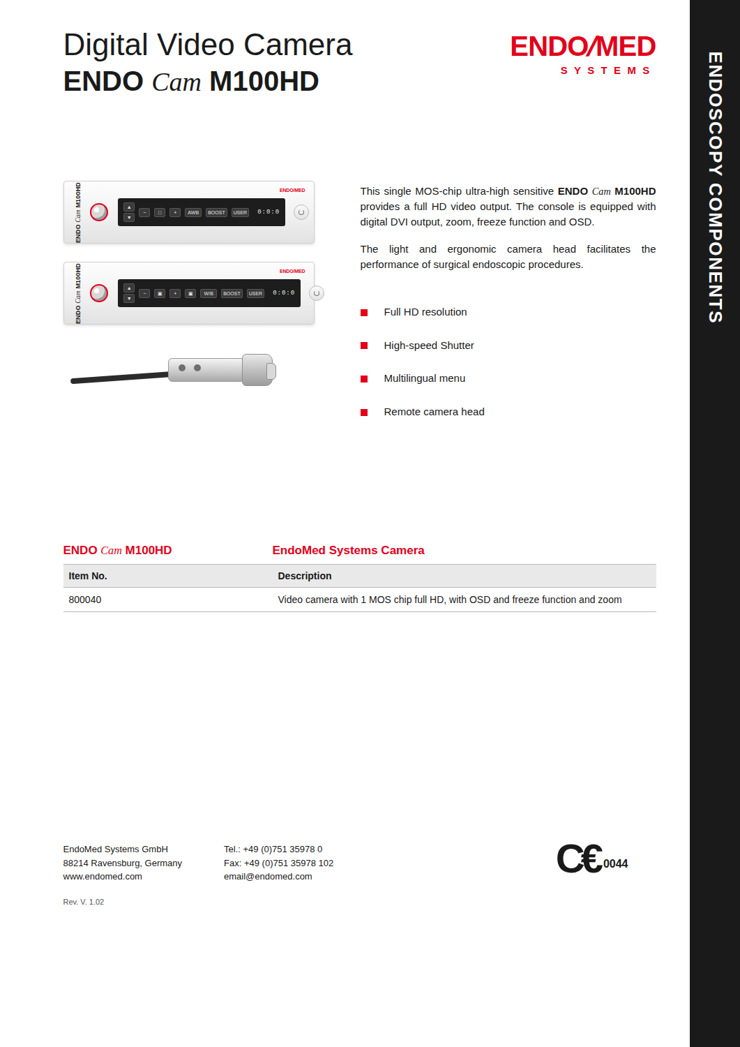ENDOSCOPY COMPONENTS
Digital Video Camera ENDO Cam M100HD
ENDO/MED
SYSTEMS
ENDO Cam M100HD
▲
▼
−
□
+
AWB
BOOST
USER
0:0:0
ENDO/MED
ENDO Cam M100HD
▲
▼
−
▣
+
▣
W/B
BOOST
USER
0:0:0
ENDO/MED
This single MOS-chip ultra-high sensitive ENDO Cam M100HD provides a full HD video output. The console is equipped with digital DVI output, zoom, freeze function and OSD.
The light and ergonomic camera head facilitates the performance of surgical endoscopic procedures.
Full HD resolution
High-speed Shutter
Multilingual menu
Remote camera head
ENDO Cam M100HD
EndoMed Systems Camera
| Item No. | Description |
| --- | --- |
| 800040 | Video camera with 1 MOS chip full HD, with OSD and freeze function and zoom |
EndoMed Systems GmbH
88214 Ravensburg, Germany
www.endomed.com
Rev. V. 1.02
Tel.: +49 (0)751 35978 0
Fax: +49 (0)751 35978 102
email@endomed.com
C€ 0044